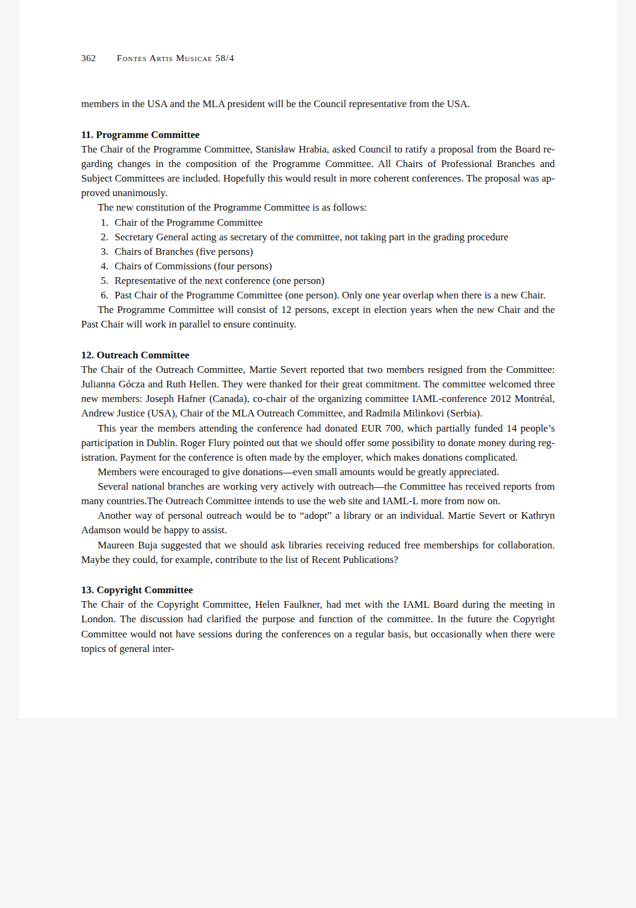362 Fontes Artis Musicae 58/4
members in the USA and the MLA president will be the Council representative from the USA.
11. Programme Committee
The Chair of the Programme Committee, Stanisław Hrabia, asked Council to ratify a proposal from the Board regarding changes in the composition of the Programme Committee. All Chairs of Professional Branches and Subject Committees are included. Hopefully this would result in more coherent conferences. The proposal was approved unanimously.
The new constitution of the Programme Committee is as follows:
Chair of the Programme Committee
Secretary General acting as secretary of the committee, not taking part in the grading procedure
Chairs of Branches (five persons)
Chairs of Commissions (four persons)
Representative of the next conference (one person)
Past Chair of the Programme Committee (one person). Only one year overlap when there is a new Chair.
The Programme Committee will consist of 12 persons, except in election years when the new Chair and the Past Chair will work in parallel to ensure continuity.
12. Outreach Committee
The Chair of the Outreach Committee, Martie Severt reported that two members resigned from the Committee: Julianna Gócza and Ruth Hellen. They were thanked for their great commitment. The committee welcomed three new members: Joseph Hafner (Canada), co-chair of the organizing committee IAML-conference 2012 Montréal, Andrew Justice (USA), Chair of the MLA Outreach Committee, and Radmila Milinkovi (Serbia).
This year the members attending the conference had donated EUR 700, which partially funded 14 people’s participation in Dublin. Roger Flury pointed out that we should offer some possibility to donate money during registration. Payment for the conference is often made by the employer, which makes donations complicated.
Members were encouraged to give donations—even small amounts would be greatly appreciated.
Several national branches are working very actively with outreach—the Committee has received reports from many countries.The Outreach Committee intends to use the web site and IAML-L more from now on.
Another way of personal outreach would be to “adopt” a library or an individual. Martie Severt or Kathryn Adamson would be happy to assist.
Maureen Buja suggested that we should ask libraries receiving reduced free memberships for collaboration. Maybe they could, for example, contribute to the list of Recent Publications?
13. Copyright Committee
The Chair of the Copyright Committee, Helen Faulkner, had met with the IAML Board during the meeting in London. The discussion had clarified the purpose and function of the committee. In the future the Copyright Committee would not have sessions during the conferences on a regular basis, but occasionally when there were topics of general inter-